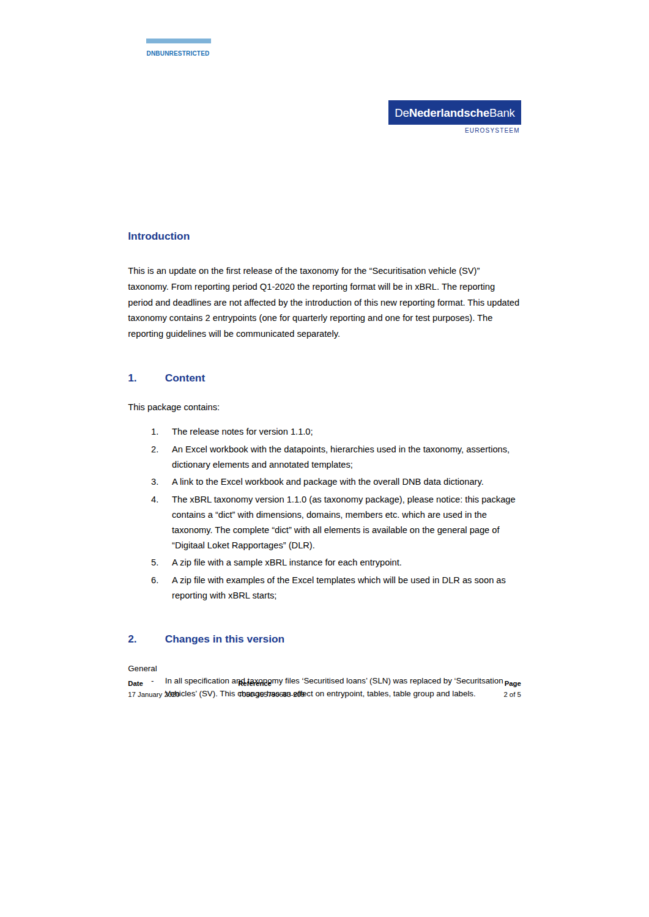DNB UNRESTRICTED
DeNederlandsche Bank
EUROSYSTEEM
Introduction
This is an update on the first release of the taxonomy for the “Securitisation vehicle (SV)” taxonomy. From reporting period Q1-2020 the reporting format will be in xBRL. The reporting period and deadlines are not affected by the introduction of this new reporting format. This updated taxonomy contains 2 entrypoints (one for quarterly reporting and one for test purposes). The reporting guidelines will be communicated separately.
1. Content
This package contains:
The release notes for version 1.1.0;
An Excel workbook with the datapoints, hierarchies used in the taxonomy, assertions, dictionary elements and annotated templates;
A link to the Excel workbook and package with the overall DNB data dictionary.
The xBRL taxonomy version 1.1.0 (as taxonomy package), please notice: this package contains a “dict” with dimensions, domains, members etc. which are used in the taxonomy. The complete “dict” with all elements is available on the general page of “Digitaal Loket Rapportages” (DLR).
A zip file with a sample xBRL instance for each entrypoint.
A zip file with examples of the Excel templates which will be used in DLR as soon as reporting with xBRL starts;
2. Changes in this version
General
In all specification and taxonomy files ‘Securitised loans’ (SLN) was replaced by ‘Securitsation Vehicles’ (SV). This change has an effect on entrypoint, tables, table group and labels.
| Date | Reference | Page |
| 17 January 2020 | T050-355790683-209 | 2 of 5 |